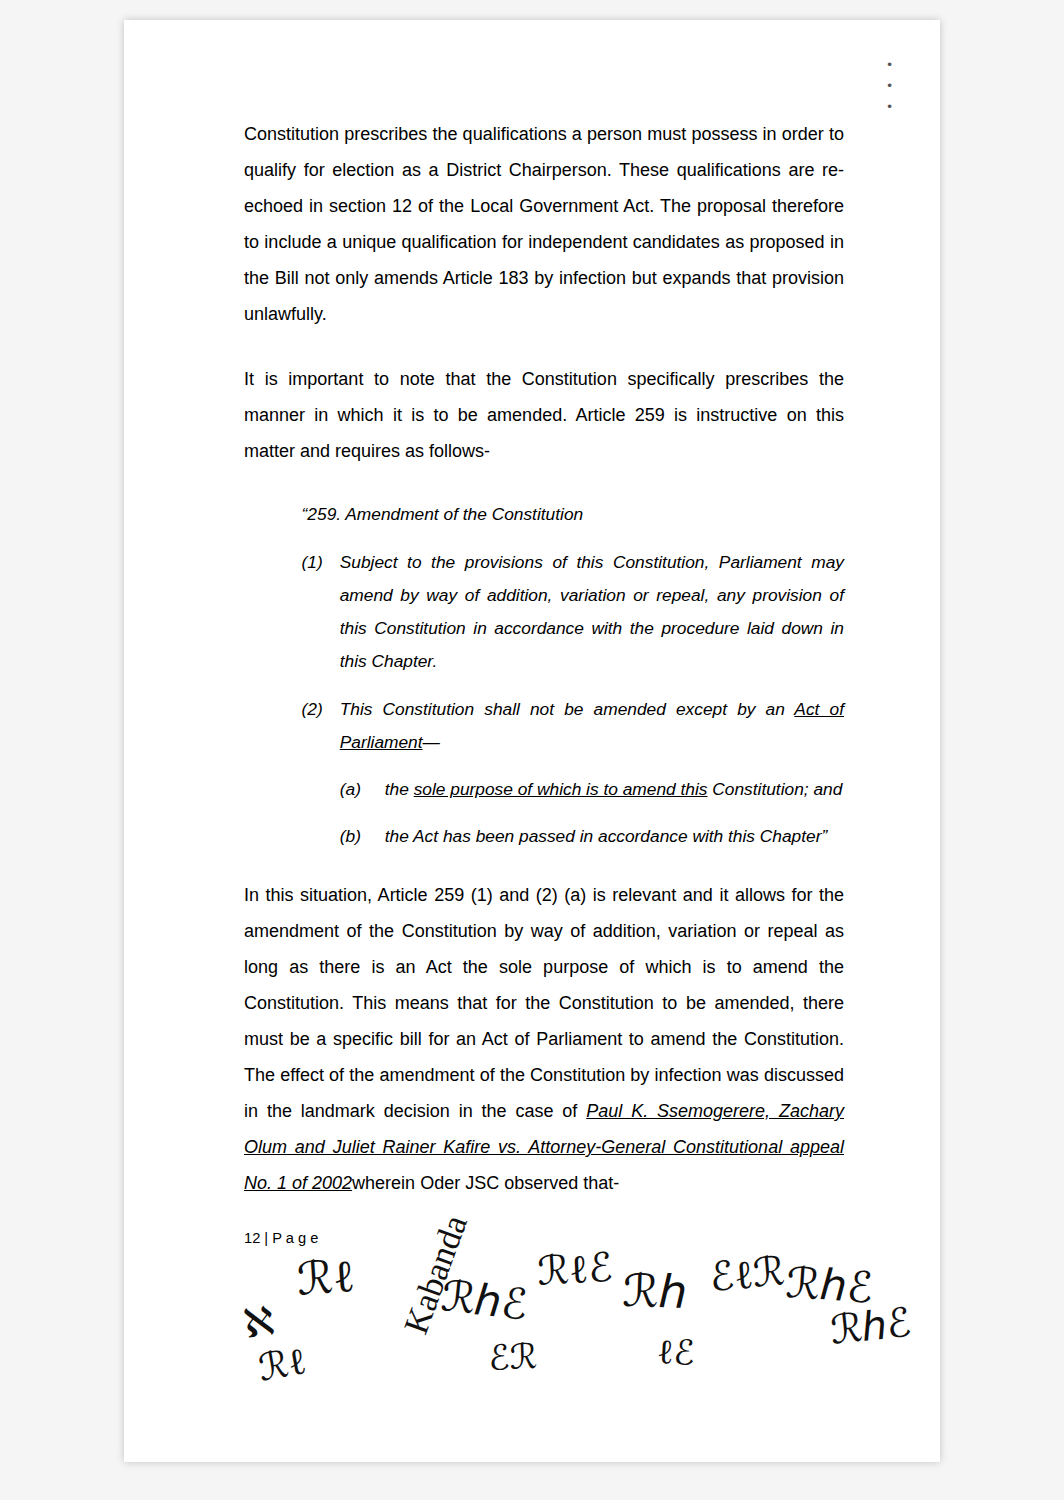• • •
Constitution prescribes the qualifications a person must possess in order to qualify for election as a District Chairperson. These qualifications are re-echoed in section 12 of the Local Government Act. The proposal therefore to include a unique qualification for independent candidates as proposed in the Bill not only amends Article 183 by infection but expands that provision unlawfully.
It is important to note that the Constitution specifically prescribes the manner in which it is to be amended. Article 259 is instructive on this matter and requires as follows-
“259. Amendment of the Constitution
(1) Subject to the provisions of this Constitution, Parliament may amend by way of addition, variation or repeal, any provision of this Constitution in accordance with the procedure laid down in this Chapter.
(2) This Constitution shall not be amended except by an Act of Parliament—
(a) the sole purpose of which is to amend this Constitution; and
(b) the Act has been passed in accordance with this Chapter”
In this situation, Article 259 (1) and (2) (a) is relevant and it allows for the amendment of the Constitution by way of addition, variation or repeal as long as there is an Act the sole purpose of which is to amend the Constitution. This means that for the Constitution to be amended, there must be a specific bill for an Act of Parliament to amend the Constitution. The effect of the amendment of the Constitution by infection was discussed in the landmark decision in the case of Paul K. Ssemogerere, Zachary Olum and Juliet Rainer Kafire vs. Attorney-General Constitutional appeal No. 1 of 2002wherein Oder JSC observed that-
12 | P a g e
ℵ ℛℓ Kabanda ℛℎℰ ℛℓℰ ℛℎ ℰℓℛ ℛℎℰ ℛℓ ℰℛ ℓℰ ℛℎℰ